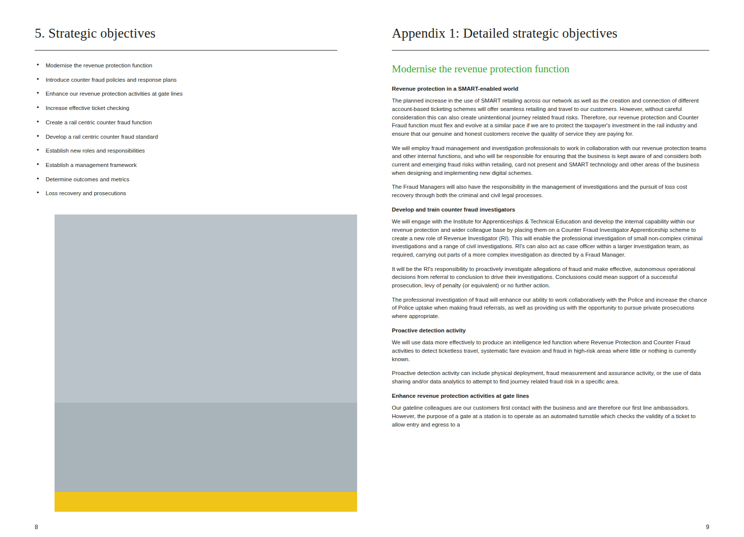5. Strategic objectives
Modernise the revenue protection function
Introduce counter fraud policies and response plans
Enhance our revenue protection activities at gate lines
Increase effective ticket checking
Create a rail centric counter fraud function
Develop a rail centric counter fraud standard
Establish new roles and responsibilities
Establish a management framework
Determine outcomes and metrics
Loss recovery and prosecutions
8
Appendix 1: Detailed strategic objectives
Modernise the revenue protection function
Revenue protection in a SMART-enabled world
The planned increase in the use of SMART retailing across our network as well as the creation and connection of different account-based ticketing schemes will offer seamless retailing and travel to our customers. However, without careful consideration this can also create unintentional journey related fraud risks. Therefore, our revenue protection and Counter Fraud function must flex and evolve at a similar pace if we are to protect the taxpayer's investment in the rail industry and ensure that our genuine and honest customers receive the quality of service they are paying for.
We will employ fraud management and investigation professionals to work in collaboration with our revenue protection teams and other internal functions, and who will be responsible for ensuring that the business is kept aware of and considers both current and emerging fraud risks within retailing, card not present and SMART technology and other areas of the business when designing and implementing new digital schemes.
The Fraud Managers will also have the responsibility in the management of investigations and the pursuit of loss cost recovery through both the criminal and civil legal processes.
Develop and train counter fraud investigators
We will engage with the Institute for Apprenticeships & Technical Education and develop the internal capability within our revenue protection and wider colleague base by placing them on a Counter Fraud Investigator Apprenticeship scheme to create a new role of Revenue Investigator (RI). This will enable the professional investigation of small non-complex criminal investigations and a range of civil investigations. RI's can also act as case officer within a larger investigation team, as required, carrying out parts of a more complex investigation as directed by a Fraud Manager.
It will be the RI's responsibility to proactively investigate allegations of fraud and make effective, autonomous operational decisions from referral to conclusion to drive their investigations. Conclusions could mean support of a successful prosecution, levy of penalty (or equivalent) or no further action.
The professional investigation of fraud will enhance our ability to work collaboratively with the Police and increase the chance of Police uptake when making fraud referrals, as well as providing us with the opportunity to pursue private prosecutions where appropriate.
Proactive detection activity
We will use data more effectively to produce an intelligence led function where Revenue Protection and Counter Fraud activities to detect ticketless travel, systematic fare evasion and fraud in high-risk areas where little or nothing is currently known.
Proactive detection activity can include physical deployment, fraud measurement and assurance activity, or the use of data sharing and/or data analytics to attempt to find journey related fraud risk in a specific area.
Enhance revenue protection activities at gate lines
Our gateline colleagues are our customers first contact with the business and are therefore our first line ambassadors. However, the purpose of a gate at a station is to operate as an automated turnstile which checks the validity of a ticket to allow entry and egress to a
9